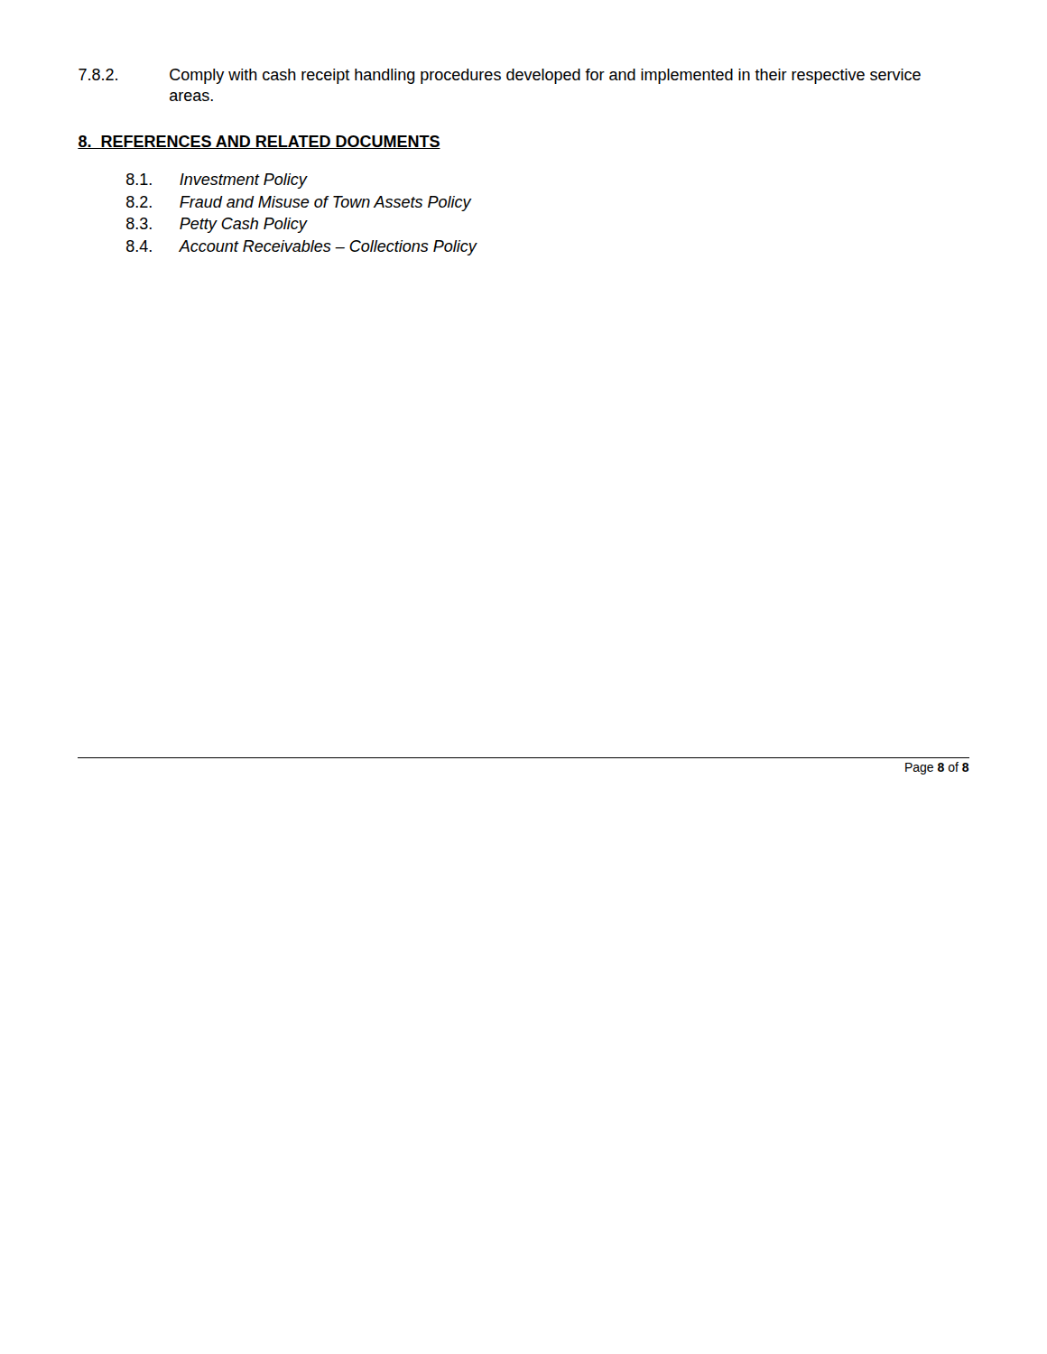7.8.2. Comply with cash receipt handling procedures developed for and implemented in their respective service areas.
8. REFERENCES AND RELATED DOCUMENTS
8.1. Investment Policy
8.2. Fraud and Misuse of Town Assets Policy
8.3. Petty Cash Policy
8.4. Account Receivables – Collections Policy
Page 8 of 8